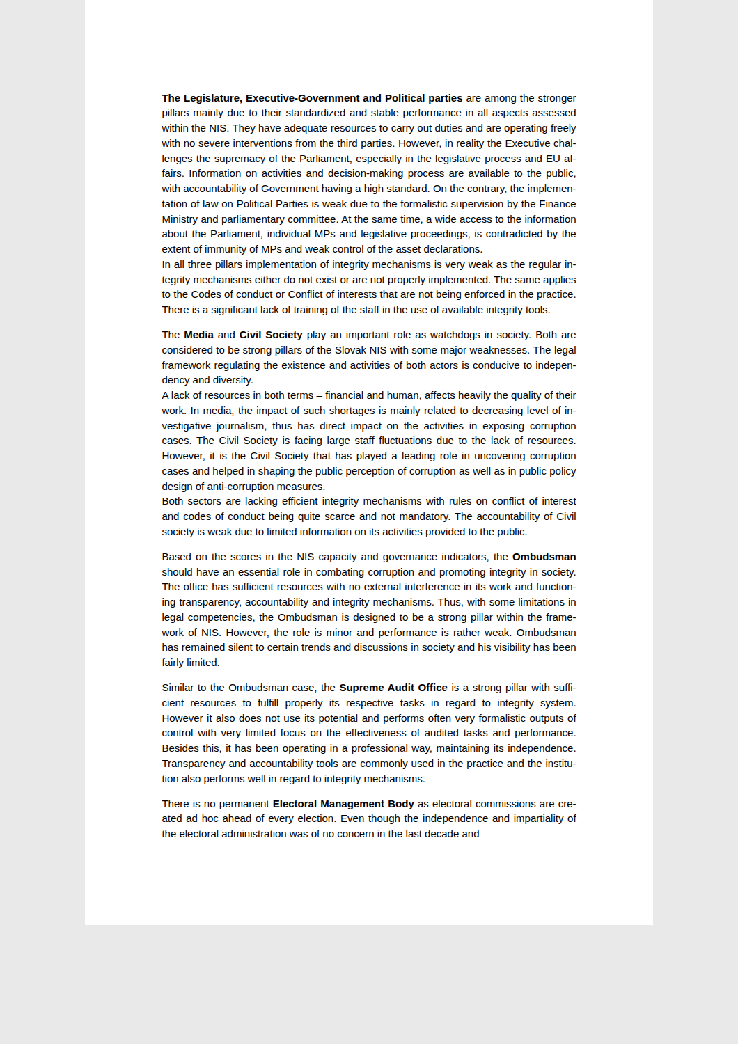The Legislature, Executive-Government and Political parties are among the stronger pillars mainly due to their standardized and stable performance in all aspects assessed within the NIS. They have adequate resources to carry out duties and are operating freely with no severe interventions from the third parties. However, in reality the Executive challenges the supremacy of the Parliament, especially in the legislative process and EU affairs. Information on activities and decision-making process are available to the public, with accountability of Government having a high standard. On the contrary, the implementation of law on Political Parties is weak due to the formalistic supervision by the Finance Ministry and parliamentary committee. At the same time, a wide access to the information about the Parliament, individual MPs and legislative proceedings, is contradicted by the extent of immunity of MPs and weak control of the asset declarations.
In all three pillars implementation of integrity mechanisms is very weak as the regular integrity mechanisms either do not exist or are not properly implemented. The same applies to the Codes of conduct or Conflict of interests that are not being enforced in the practice. There is a significant lack of training of the staff in the use of available integrity tools.
The Media and Civil Society play an important role as watchdogs in society. Both are considered to be strong pillars of the Slovak NIS with some major weaknesses. The legal framework regulating the existence and activities of both actors is conducive to independency and diversity.
A lack of resources in both terms – financial and human, affects heavily the quality of their work. In media, the impact of such shortages is mainly related to decreasing level of investigative journalism, thus has direct impact on the activities in exposing corruption cases. The Civil Society is facing large staff fluctuations due to the lack of resources. However, it is the Civil Society that has played a leading role in uncovering corruption cases and helped in shaping the public perception of corruption as well as in public policy design of anti-corruption measures.
Both sectors are lacking efficient integrity mechanisms with rules on conflict of interest and codes of conduct being quite scarce and not mandatory. The accountability of Civil society is weak due to limited information on its activities provided to the public.
Based on the scores in the NIS capacity and governance indicators, the Ombudsman should have an essential role in combating corruption and promoting integrity in society. The office has sufficient resources with no external interference in its work and functioning transparency, accountability and integrity mechanisms. Thus, with some limitations in legal competencies, the Ombudsman is designed to be a strong pillar within the framework of NIS. However, the role is minor and performance is rather weak. Ombudsman has remained silent to certain trends and discussions in society and his visibility has been fairly limited.
Similar to the Ombudsman case, the Supreme Audit Office is a strong pillar with sufficient resources to fulfill properly its respective tasks in regard to integrity system. However it also does not use its potential and performs often very formalistic outputs of control with very limited focus on the effectiveness of audited tasks and performance. Besides this, it has been operating in a professional way, maintaining its independence. Transparency and accountability tools are commonly used in the practice and the institution also performs well in regard to integrity mechanisms.
There is no permanent Electoral Management Body as electoral commissions are created ad hoc ahead of every election. Even though the independence and impartiality of the electoral administration was of no concern in the last decade and